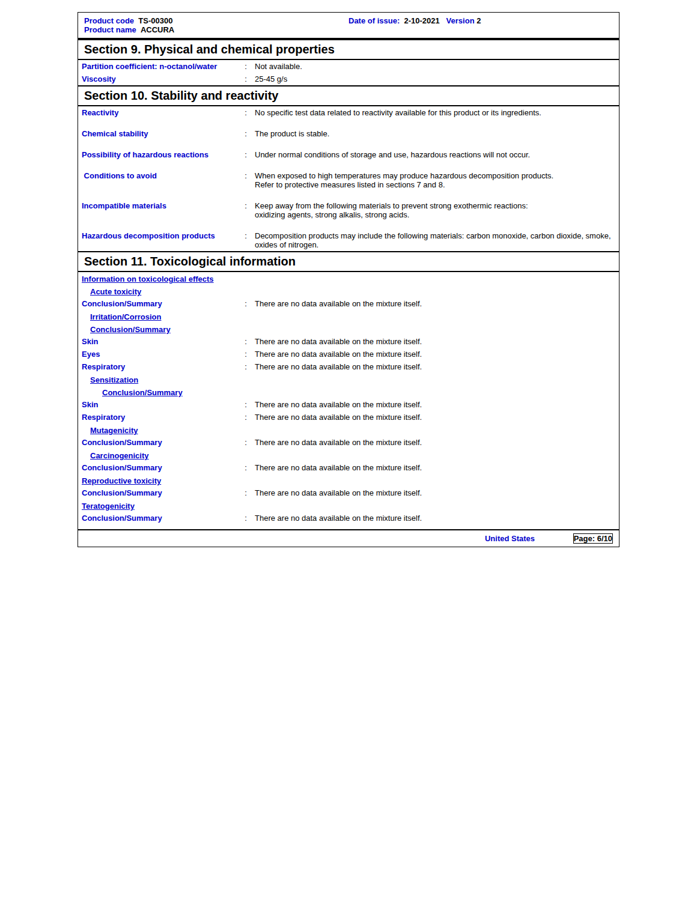Product code TS-00300
Product name ACCURA
Date of issue: 2-10-2021 Version 2
Section 9. Physical and chemical properties
| Partition coefficient: n-octanol/water | : | Not available. |
| Viscosity | : | 25-45 g/s |
Section 10. Stability and reactivity
| Reactivity | : | No specific test data related to reactivity available for this product or its ingredients. |
| Chemical stability | : | The product is stable. |
| Possibility of hazardous reactions | : | Under normal conditions of storage and use, hazardous reactions will not occur. |
| Conditions to avoid | : | When exposed to high temperatures may produce hazardous decomposition products. Refer to protective measures listed in sections 7 and 8. |
| Incompatible materials | : | Keep away from the following materials to prevent strong exothermic reactions: oxidizing agents, strong alkalis, strong acids. |
| Hazardous decomposition products | : | Decomposition products may include the following materials: carbon monoxide, carbon dioxide, smoke, oxides of nitrogen. |
Section 11. Toxicological information
Information on toxicological effects
Acute toxicity
| Conclusion/Summary | : | There are no data available on the mixture itself. |
Irritation/Corrosion
Conclusion/Summary
| Skin | : | There are no data available on the mixture itself. |
| Eyes | : | There are no data available on the mixture itself. |
| Respiratory | : | There are no data available on the mixture itself. |
Sensitization
Conclusion/Summary
| Skin | : | There are no data available on the mixture itself. |
| Respiratory | : | There are no data available on the mixture itself. |
Mutagenicity
| Conclusion/Summary | : | There are no data available on the mixture itself. |
Carcinogenicity
| Conclusion/Summary | : | There are no data available on the mixture itself. |
Reproductive toxicity
| Conclusion/Summary | : | There are no data available on the mixture itself. |
Teratogenicity
| Conclusion/Summary | : | There are no data available on the mixture itself. |
United States Page: 6/10